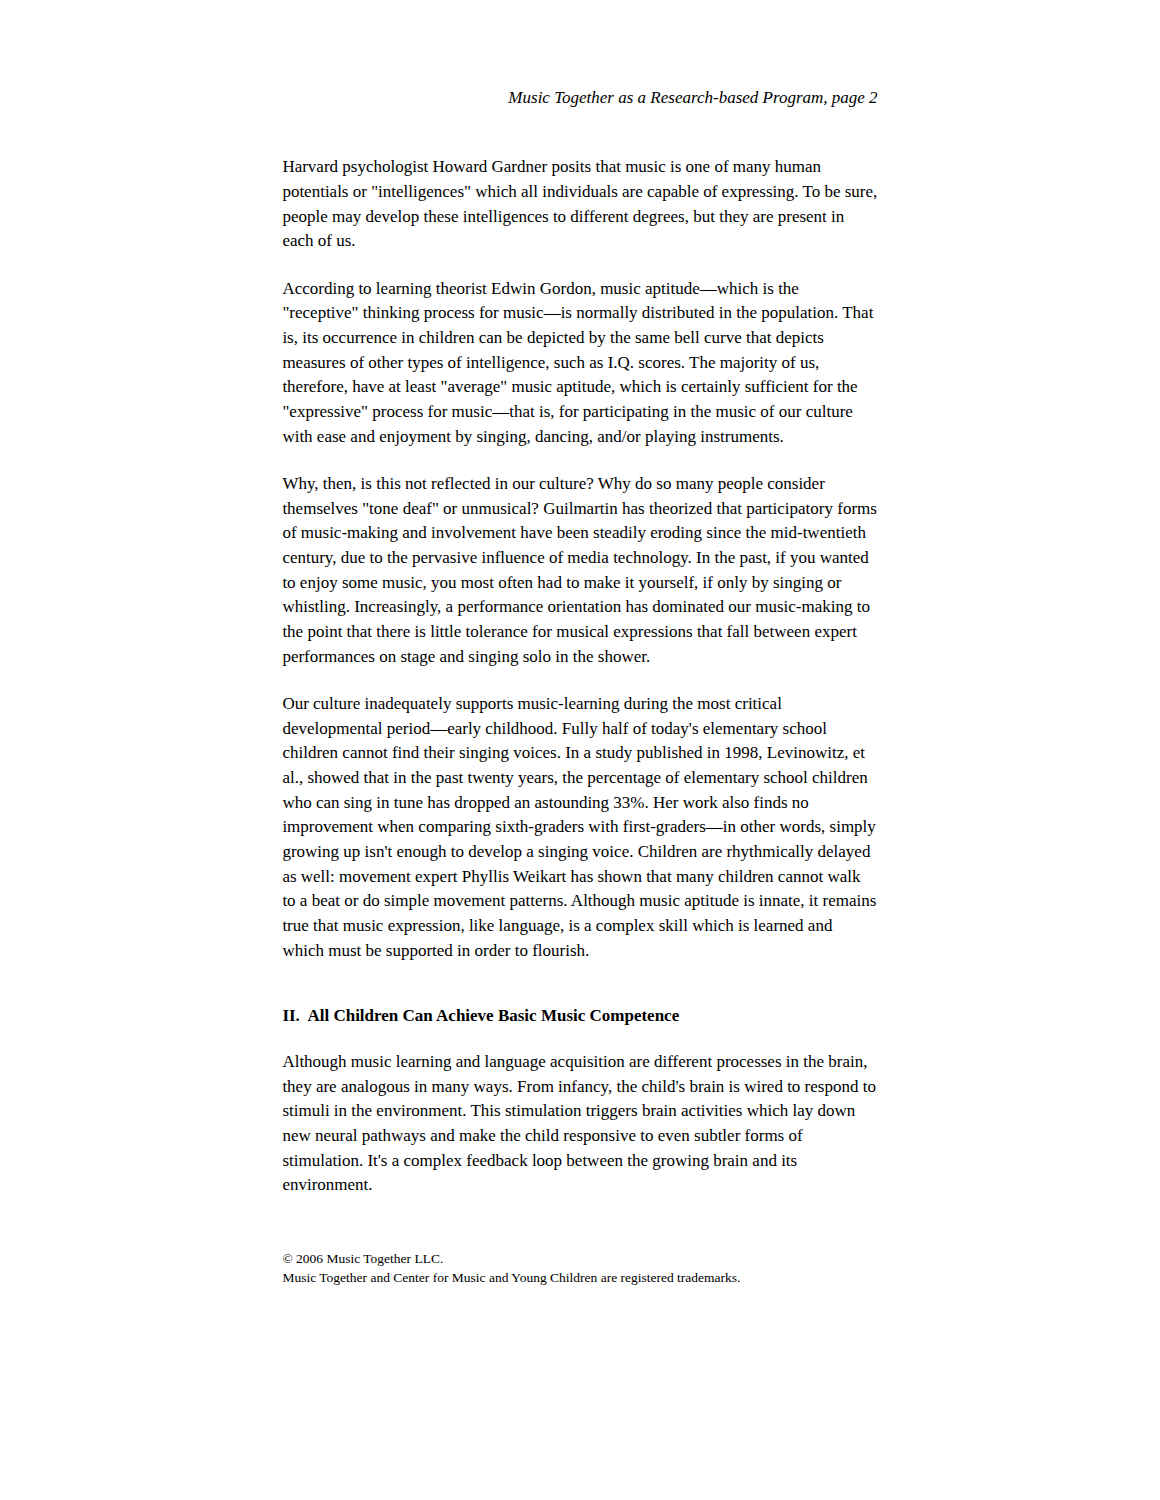Music Together as a Research-based Program, page 2
Harvard psychologist Howard Gardner posits that music is one of many human potentials or "intelligences" which all individuals are capable of expressing. To be sure, people may develop these intelligences to different degrees, but they are present in each of us.
According to learning theorist Edwin Gordon, music aptitude—which is the "receptive" thinking process for music—is normally distributed in the population. That is, its occurrence in children can be depicted by the same bell curve that depicts measures of other types of intelligence, such as I.Q. scores. The majority of us, therefore, have at least "average" music aptitude, which is certainly sufficient for the "expressive" process for music—that is, for participating in the music of our culture with ease and enjoyment by singing, dancing, and/or playing instruments.
Why, then, is this not reflected in our culture? Why do so many people consider themselves "tone deaf" or unmusical? Guilmartin has theorized that participatory forms of music-making and involvement have been steadily eroding since the mid-twentieth century, due to the pervasive influence of media technology. In the past, if you wanted to enjoy some music, you most often had to make it yourself, if only by singing or whistling. Increasingly, a performance orientation has dominated our music-making to the point that there is little tolerance for musical expressions that fall between expert performances on stage and singing solo in the shower.
Our culture inadequately supports music-learning during the most critical developmental period—early childhood. Fully half of today's elementary school children cannot find their singing voices. In a study published in 1998, Levinowitz, et al., showed that in the past twenty years, the percentage of elementary school children who can sing in tune has dropped an astounding 33%. Her work also finds no improvement when comparing sixth-graders with first-graders—in other words, simply growing up isn't enough to develop a singing voice. Children are rhythmically delayed as well: movement expert Phyllis Weikart has shown that many children cannot walk to a beat or do simple movement patterns. Although music aptitude is innate, it remains true that music expression, like language, is a complex skill which is learned and which must be supported in order to flourish.
II. All Children Can Achieve Basic Music Competence
Although music learning and language acquisition are different processes in the brain, they are analogous in many ways. From infancy, the child's brain is wired to respond to stimuli in the environment. This stimulation triggers brain activities which lay down new neural pathways and make the child responsive to even subtler forms of stimulation. It's a complex feedback loop between the growing brain and its environment.
© 2006 Music Together LLC.
Music Together and Center for Music and Young Children are registered trademarks.